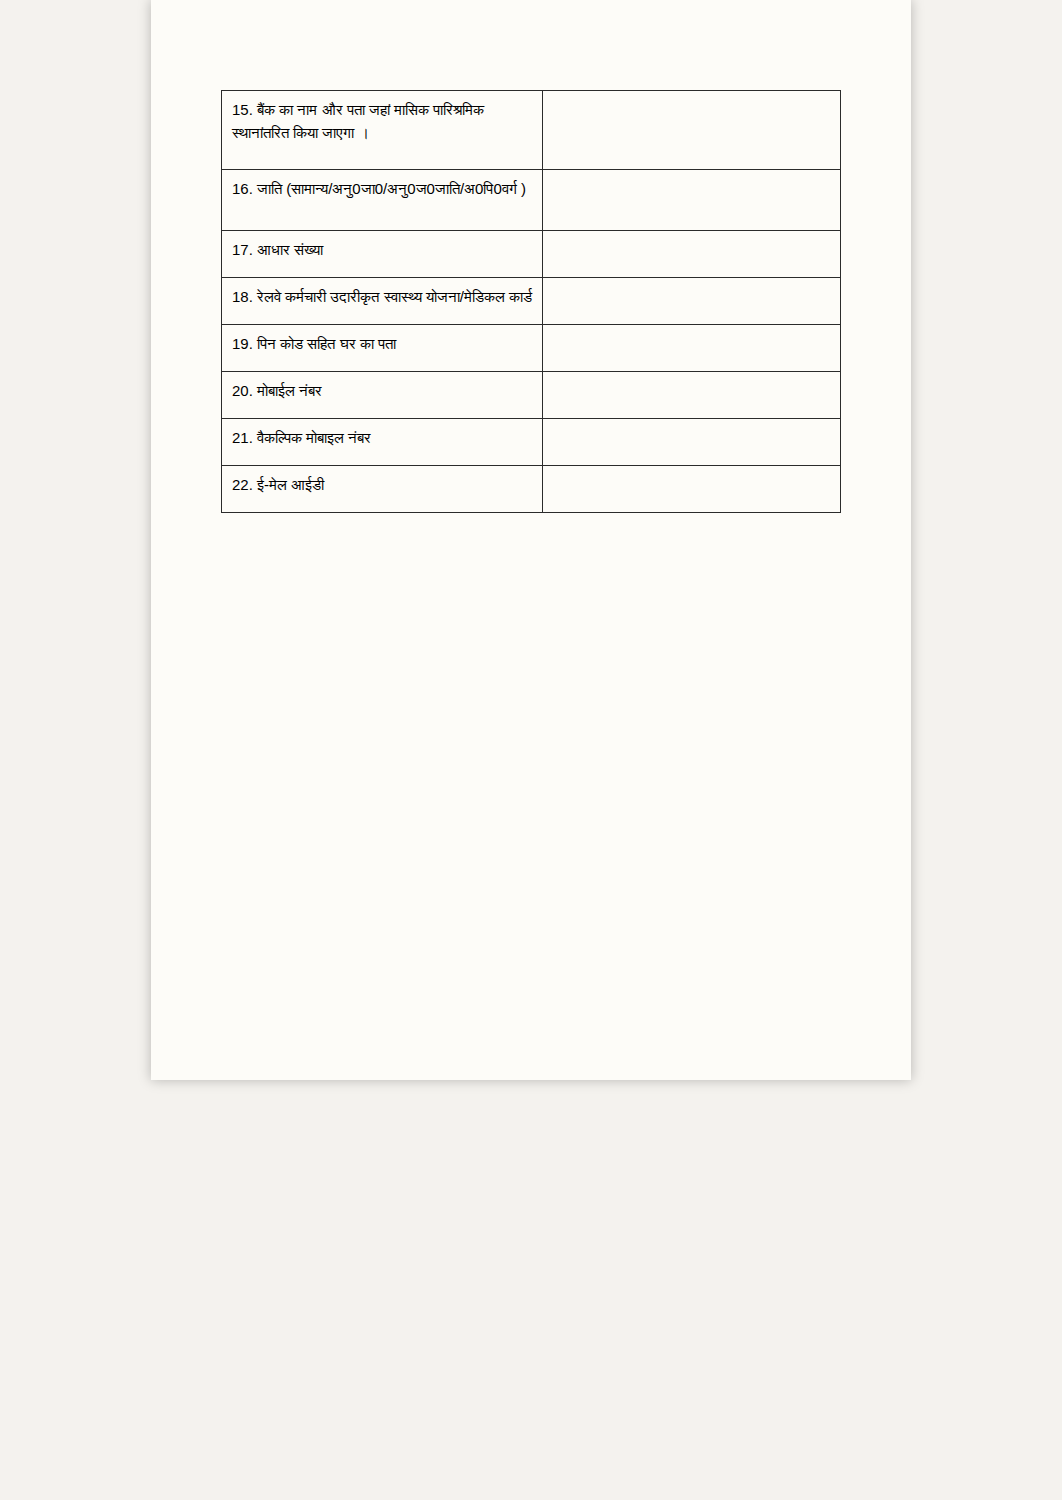| 15. बैंक का नाम और पता जहां मासिक पारिश्रमिक स्थानांतरित किया जाएगा । | |
| 16. जाति (सामान्य/अनु0जा0/अनु0ज0जाति/अ0पि0वर्ग ) | |
| 17. आधार संख्या | |
| 18. रेलवे कर्मचारी उदारीकृत स्वास्थ्य योजना/मेडिकल कार्ड | |
| 19. पिन कोड सहित घर का पता | |
| 20. मोबाईल नंबर | |
| 21. वैकल्पिक मोबाइल नंबर | |
| 22. ई-मेल आईडी | |